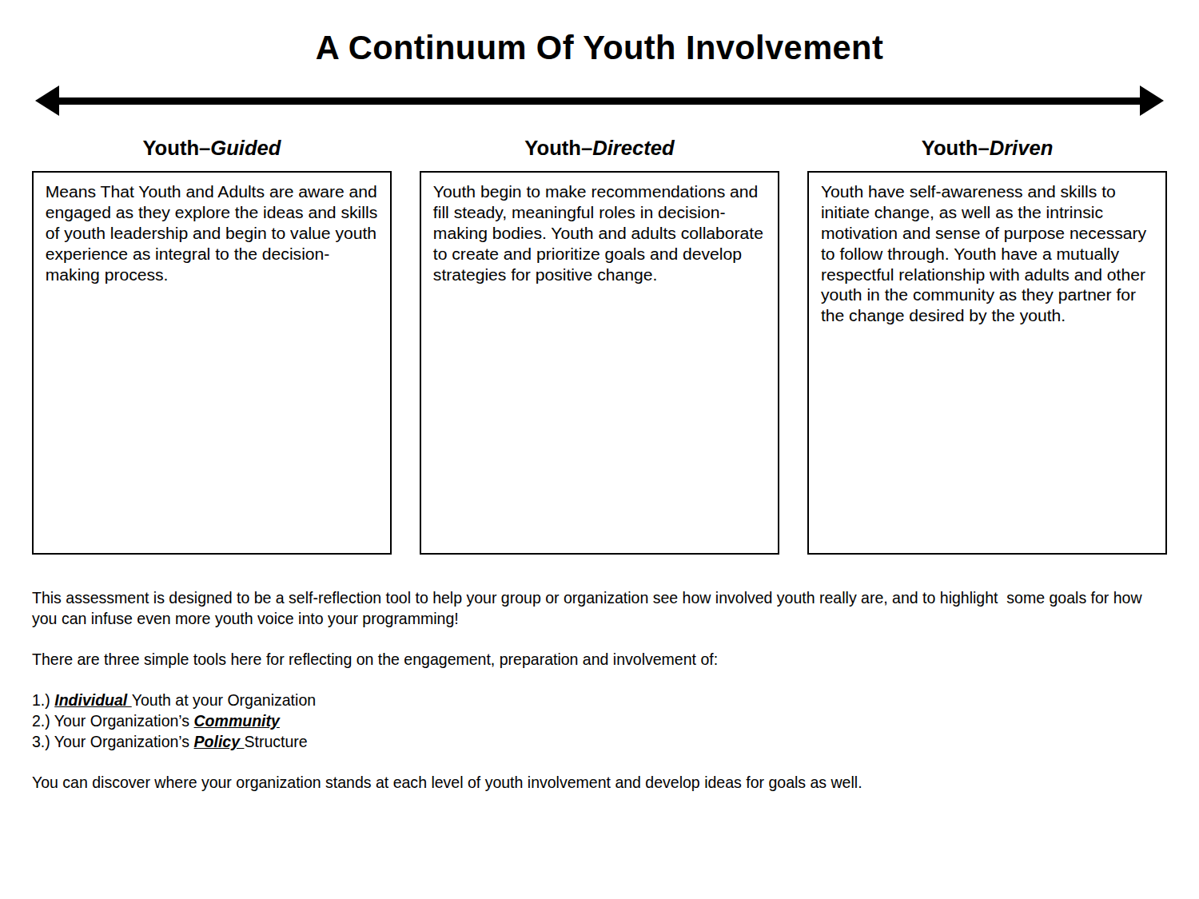A Continuum Of Youth Involvement
Youth–Guided
Means That Youth and Adults are aware and engaged as they explore the ideas and skills of youth leadership and begin to value youth experience as integral to the decision-making process.
Youth–Directed
Youth begin to make recommendations and fill steady, meaningful roles in decision-making bodies. Youth and adults collaborate to create and prioritize goals and develop strategies for positive change.
Youth–Driven
Youth have self-awareness and skills to initiate change, as well as the intrinsic motivation and sense of purpose necessary to follow through. Youth have a mutually respectful relationship with adults and other youth in the community as they partner for the change desired by the youth.
This assessment is designed to be a self-reflection tool to help your group or organization see how involved youth really are, and to highlight some goals for how you can infuse even more youth voice into your programming!
There are three simple tools here for reflecting on the engagement, preparation and involvement of:
Individual Youth at your Organization
Your Organization’s Community
Your Organization’s Policy Structure
You can discover where your organization stands at each level of youth involvement and develop ideas for goals as well.